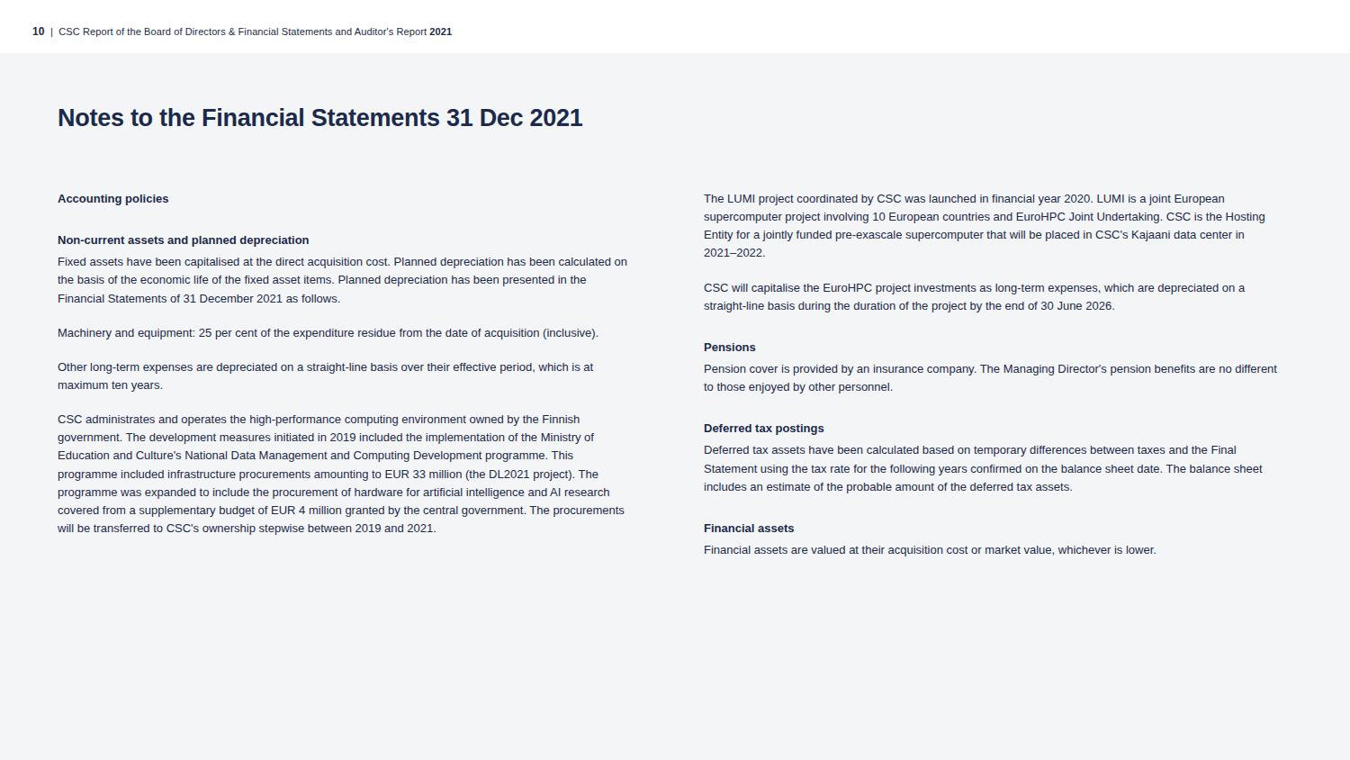10 | CSC Report of the Board of Directors & Financial Statements and Auditor's Report 2021
Notes to the Financial Statements 31 Dec 2021
Accounting policies
Non-current assets and planned depreciation
Fixed assets have been capitalised at the direct acquisition cost. Planned depreciation has been calculated on the basis of the economic life of the fixed asset items. Planned depreciation has been presented in the Financial Statements of 31 December 2021 as follows.
Machinery and equipment: 25 per cent of the expenditure residue from the date of acquisition (inclusive).
Other long-term expenses are depreciated on a straight-line basis over their effective period, which is at maximum ten years.
CSC administrates and operates the high-performance computing environment owned by the Finnish government. The development measures initiated in 2019 included the implementation of the Ministry of Education and Culture's National Data Management and Computing Development programme. This programme included infrastructure procurements amounting to EUR 33 million (the DL2021 project). The programme was expanded to include the procurement of hardware for artificial intelligence and AI research covered from a supplementary budget of EUR 4 million granted by the central government. The procurements will be transferred to CSC's ownership stepwise between 2019 and 2021.
The LUMI project coordinated by CSC was launched in financial year 2020. LUMI is a joint European supercomputer project involving 10 European countries and EuroHPC Joint Undertaking. CSC is the Hosting Entity for a jointly funded pre-exascale supercomputer that will be placed in CSC's Kajaani data center in 2021–2022.
CSC will capitalise the EuroHPC project investments as long-term expenses, which are depreciated on a straight-line basis during the duration of the project by the end of 30 June 2026.
Pensions
Pension cover is provided by an insurance company. The Managing Director's pension benefits are no different to those enjoyed by other personnel.
Deferred tax postings
Deferred tax assets have been calculated based on temporary differences between taxes and the Final Statement using the tax rate for the following years confirmed on the balance sheet date. The balance sheet includes an estimate of the probable amount of the deferred tax assets.
Financial assets
Financial assets are valued at their acquisition cost or market value, whichever is lower.